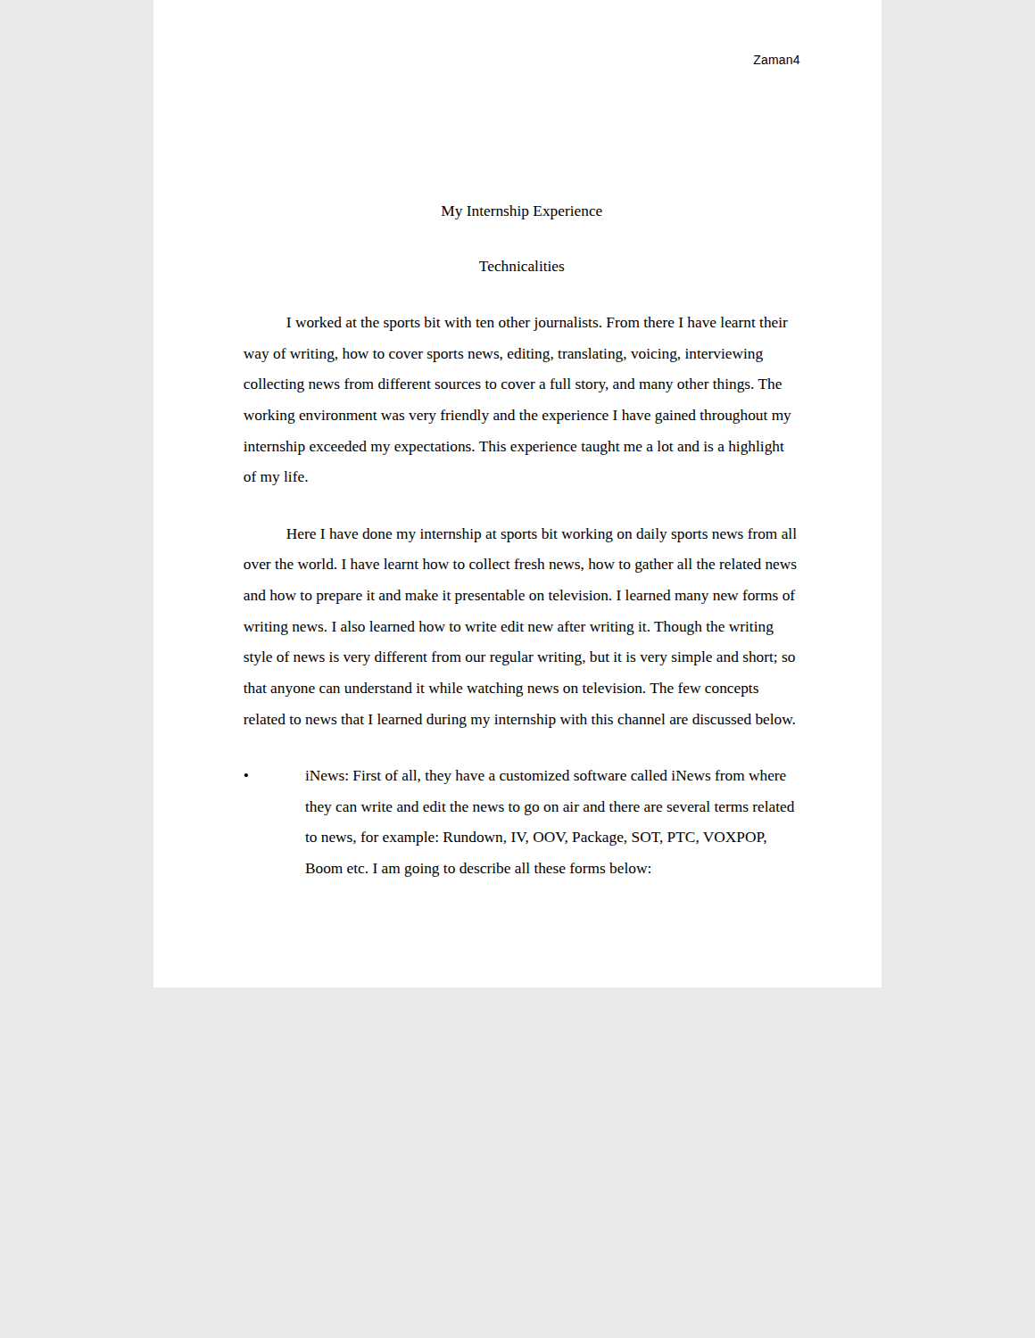Zaman4
My Internship Experience
Technicalities
I worked at the sports bit with ten other journalists. From there I have learnt their way of writing, how to cover sports news, editing, translating, voicing, interviewing collecting news from different sources to cover a full story, and many other things. The working environment was very friendly and the experience I have gained throughout my internship exceeded my expectations. This experience taught me a lot and is a highlight of my life.
Here I have done my internship at sports bit working on daily sports news from all over the world. I have learnt how to collect fresh news, how to gather all the related news and how to prepare it and make it presentable on television. I learned many new forms of writing news. I also learned how to write edit new after writing it. Though the writing style of news is very different from our regular writing, but it is very simple and short; so that anyone can understand it while watching news on television. The few concepts related to news that I learned during my internship with this channel are discussed below.
•
iNews: First of all, they have a customized software called iNews from where they can write and edit the news to go on air and there are several terms related to news, for example: Rundown, IV, OOV, Package, SOT, PTC, VOXPOP, Boom etc. I am going to describe all these forms below: